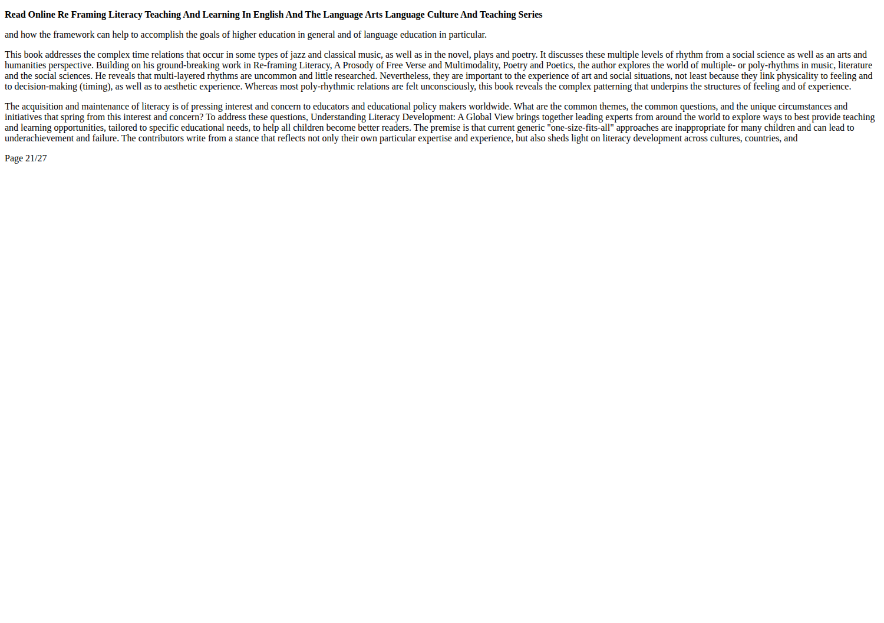Read Online Re Framing Literacy Teaching And Learning In English And The Language Arts Language Culture And Teaching Series
and how the framework can help to accomplish the goals of higher education in general and of language education in particular.
This book addresses the complex time relations that occur in some types of jazz and classical music, as well as in the novel, plays and poetry. It discusses these multiple levels of rhythm from a social science as well as an arts and humanities perspective. Building on his ground-breaking work in Re-framing Literacy, A Prosody of Free Verse and Multimodality, Poetry and Poetics, the author explores the world of multiple- or poly-rhythms in music, literature and the social sciences. He reveals that multi-layered rhythms are uncommon and little researched. Nevertheless, they are important to the experience of art and social situations, not least because they link physicality to feeling and to decision-making (timing), as well as to aesthetic experience. Whereas most poly-rhythmic relations are felt unconsciously, this book reveals the complex patterning that underpins the structures of feeling and of experience.
The acquisition and maintenance of literacy is of pressing interest and concern to educators and educational policy makers worldwide. What are the common themes, the common questions, and the unique circumstances and initiatives that spring from this interest and concern? To address these questions, Understanding Literacy Development: A Global View brings together leading experts from around the world to explore ways to best provide teaching and learning opportunities, tailored to specific educational needs, to help all children become better readers. The premise is that current generic "one-size-fits-all" approaches are inappropriate for many children and can lead to underachievement and failure. The contributors write from a stance that reflects not only their own particular expertise and experience, but also sheds light on literacy development across cultures, countries, and
Page 21/27